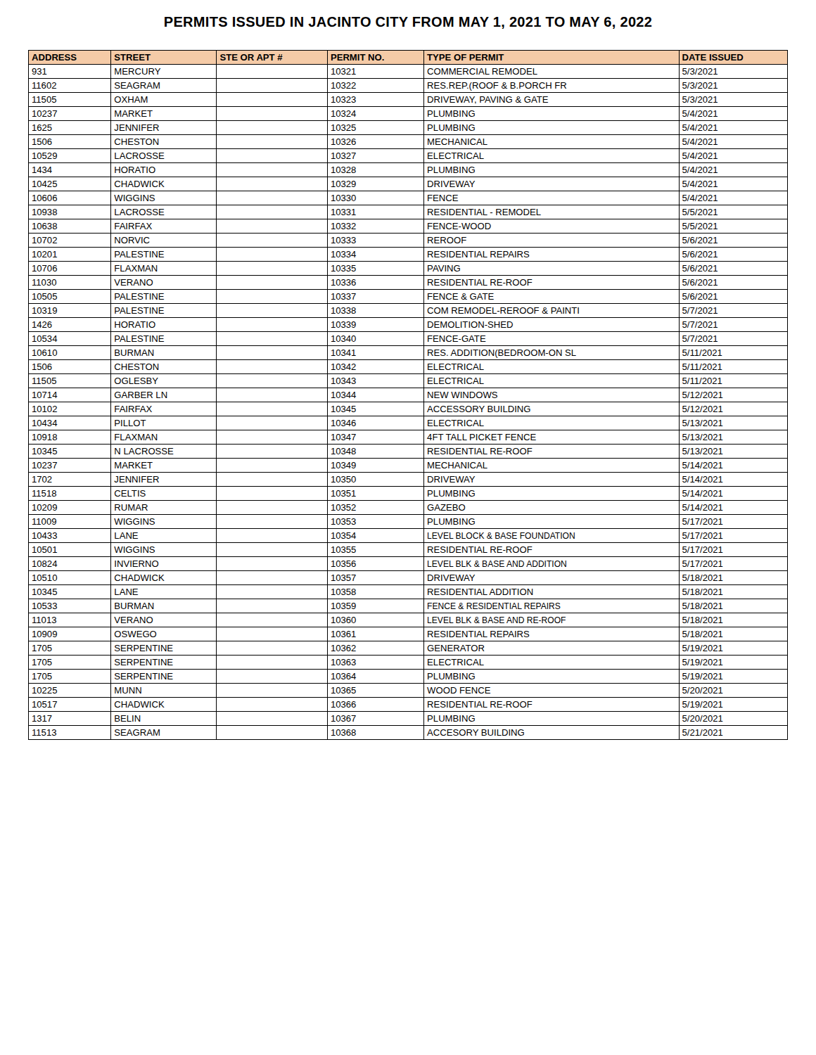PERMITS ISSUED IN JACINTO CITY FROM MAY 1, 2021 TO MAY 6, 2022
| ADDRESS | STREET | STE OR APT # | PERMIT NO. | TYPE OF PERMIT | DATE ISSUED |
| --- | --- | --- | --- | --- | --- |
| 931 | MERCURY | | 10321 | COMMERCIAL REMODEL | 5/3/2021 |
| 11602 | SEAGRAM | | 10322 | RES.REP.(ROOF & B.PORCH FR | 5/3/2021 |
| 11505 | OXHAM | | 10323 | DRIVEWAY, PAVING & GATE | 5/3/2021 |
| 10237 | MARKET | | 10324 | PLUMBING | 5/4/2021 |
| 1625 | JENNIFER | | 10325 | PLUMBING | 5/4/2021 |
| 1506 | CHESTON | | 10326 | MECHANICAL | 5/4/2021 |
| 10529 | LACROSSE | | 10327 | ELECTRICAL | 5/4/2021 |
| 1434 | HORATIO | | 10328 | PLUMBING | 5/4/2021 |
| 10425 | CHADWICK | | 10329 | DRIVEWAY | 5/4/2021 |
| 10606 | WIGGINS | | 10330 | FENCE | 5/4/2021 |
| 10938 | LACROSSE | | 10331 | RESIDENTIAL - REMODEL | 5/5/2021 |
| 10638 | FAIRFAX | | 10332 | FENCE-WOOD | 5/5/2021 |
| 10702 | NORVIC | | 10333 | REROOF | 5/6/2021 |
| 10201 | PALESTINE | | 10334 | RESIDENTIAL REPAIRS | 5/6/2021 |
| 10706 | FLAXMAN | | 10335 | PAVING | 5/6/2021 |
| 11030 | VERANO | | 10336 | RESIDENTIAL RE-ROOF | 5/6/2021 |
| 10505 | PALESTINE | | 10337 | FENCE & GATE | 5/6/2021 |
| 10319 | PALESTINE | | 10338 | COM REMODEL-REROOF & PAINTI | 5/7/2021 |
| 1426 | HORATIO | | 10339 | DEMOLITION-SHED | 5/7/2021 |
| 10534 | PALESTINE | | 10340 | FENCE-GATE | 5/7/2021 |
| 10610 | BURMAN | | 10341 | RES. ADDITION(BEDROOM-ON SL | 5/11/2021 |
| 1506 | CHESTON | | 10342 | ELECTRICAL | 5/11/2021 |
| 11505 | OGLESBY | | 10343 | ELECTRICAL | 5/11/2021 |
| 10714 | GARBER LN | | 10344 | NEW WINDOWS | 5/12/2021 |
| 10102 | FAIRFAX | | 10345 | ACCESSORY BUILDING | 5/12/2021 |
| 10434 | PILLOT | | 10346 | ELECTRICAL | 5/13/2021 |
| 10918 | FLAXMAN | | 10347 | 4FT TALL PICKET FENCE | 5/13/2021 |
| 10345 | N LACROSSE | | 10348 | RESIDENTIAL RE-ROOF | 5/13/2021 |
| 10237 | MARKET | | 10349 | MECHANICAL | 5/14/2021 |
| 1702 | JENNIFER | | 10350 | DRIVEWAY | 5/14/2021 |
| 11518 | CELTIS | | 10351 | PLUMBING | 5/14/2021 |
| 10209 | RUMAR | | 10352 | GAZEBO | 5/14/2021 |
| 11009 | WIGGINS | | 10353 | PLUMBING | 5/17/2021 |
| 10433 | LANE | | 10354 | LEVEL BLOCK & BASE FOUNDATION | 5/17/2021 |
| 10501 | WIGGINS | | 10355 | RESIDENTIAL RE-ROOF | 5/17/2021 |
| 10824 | INVIERNO | | 10356 | LEVEL BLK & BASE AND ADDITION | 5/17/2021 |
| 10510 | CHADWICK | | 10357 | DRIVEWAY | 5/18/2021 |
| 10345 | LANE | | 10358 | RESIDENTIAL ADDITION | 5/18/2021 |
| 10533 | BURMAN | | 10359 | FENCE & RESIDENTIAL REPAIRS | 5/18/2021 |
| 11013 | VERANO | | 10360 | LEVEL BLK & BASE AND RE-ROOF | 5/18/2021 |
| 10909 | OSWEGO | | 10361 | RESIDENTIAL REPAIRS | 5/18/2021 |
| 1705 | SERPENTINE | | 10362 | GENERATOR | 5/19/2021 |
| 1705 | SERPENTINE | | 10363 | ELECTRICAL | 5/19/2021 |
| 1705 | SERPENTINE | | 10364 | PLUMBING | 5/19/2021 |
| 10225 | MUNN | | 10365 | WOOD FENCE | 5/20/2021 |
| 10517 | CHADWICK | | 10366 | RESIDENTIAL RE-ROOF | 5/19/2021 |
| 1317 | BELIN | | 10367 | PLUMBING | 5/20/2021 |
| 11513 | SEAGRAM | | 10368 | ACCESORY BUILDING | 5/21/2021 |